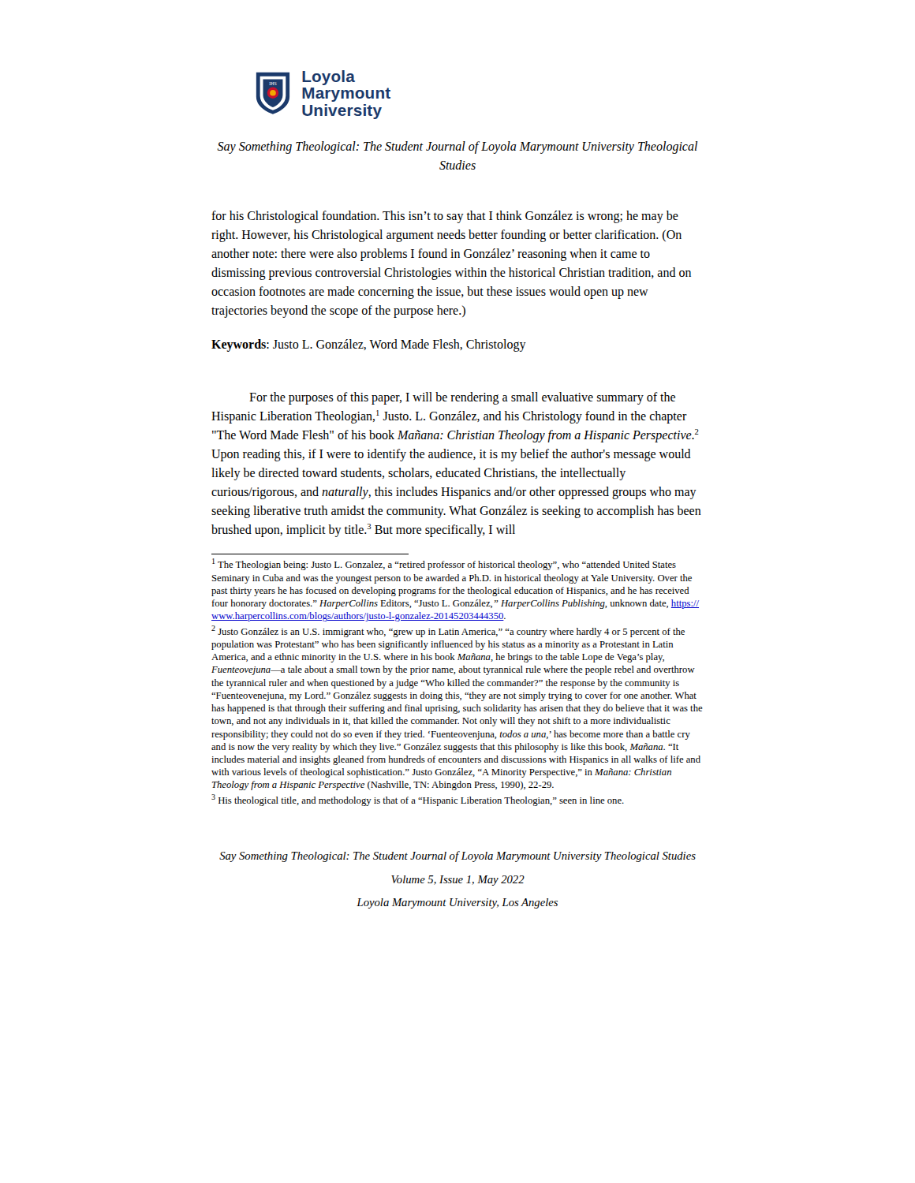IHS
Loyola
Marymount
University
Say Something Theological: The Student Journal of Loyola Marymount University Theological Studies
for his Christological foundation. This isn’t to say that I think González is wrong; he may be right. However, his Christological argument needs better founding or better clarification. (On another note: there were also problems I found in González’ reasoning when it came to dismissing previous controversial Christologies within the historical Christian tradition, and on occasion footnotes are made concerning the issue, but these issues would open up new trajectories beyond the scope of the purpose here.)
Keywords: Justo L. González, Word Made Flesh, Christology
For the purposes of this paper, I will be rendering a small evaluative summary of the Hispanic Liberation Theologian,1 Justo. L. González, and his Christology found in the chapter "The Word Made Flesh" of his book Mañana: Christian Theology from a Hispanic Perspective.2 Upon reading this, if I were to identify the audience, it is my belief the author's message would likely be directed toward students, scholars, educated Christians, the intellectually curious/rigorous, and naturally, this includes Hispanics and/or other oppressed groups who may seeking liberative truth amidst the community. What González is seeking to accomplish has been brushed upon, implicit by title.3 But more specifically, I will
1 The Theologian being: Justo L. Gonzalez, a “retired professor of historical theology”, who “attended United States Seminary in Cuba and was the youngest person to be awarded a Ph.D. in historical theology at Yale University. Over the past thirty years he has focused on developing programs for the theological education of Hispanics, and he has received four honorary doctorates.” HarperCollins Editors, “Justo L. González,” HarperCollins Publishing, unknown date, https://www.harpercollins.com/blogs/authors/justo-l-gonzalez-20145203444350.
2 Justo González is an U.S. immigrant who, “grew up in Latin America,” “a country where hardly 4 or 5 percent of the population was Protestant” who has been significantly influenced by his status as a minority as a Protestant in Latin America, and a ethnic minority in the U.S. where in his book Mañana, he brings to the table Lope de Vega’s play, Fuenteovejuna—a tale about a small town by the prior name, about tyrannical rule where the people rebel and overthrow the tyrannical ruler and when questioned by a judge “Who killed the commander?” the response by the community is “Fuenteovenejuna, my Lord.” González suggests in doing this, “they are not simply trying to cover for one another. What has happened is that through their suffering and final uprising, such solidarity has arisen that they do believe that it was the town, and not any individuals in it, that killed the commander. Not only will they not shift to a more individualistic responsibility; they could not do so even if they tried. ‘Fuenteovenjuna, todos a una,’ has become more than a battle cry and is now the very reality by which they live.” González suggests that this philosophy is like this book, Mañana. “It includes material and insights gleaned from hundreds of encounters and discussions with Hispanics in all walks of life and with various levels of theological sophistication.” Justo González, “A Minority Perspective,” in Mañana: Christian Theology from a Hispanic Perspective (Nashville, TN: Abingdon Press, 1990), 22-29.
3 His theological title, and methodology is that of a “Hispanic Liberation Theologian,” seen in line one.
Say Something Theological: The Student Journal of Loyola Marymount University Theological Studies
Volume 5, Issue 1, May 2022
Loyola Marymount University, Los Angeles